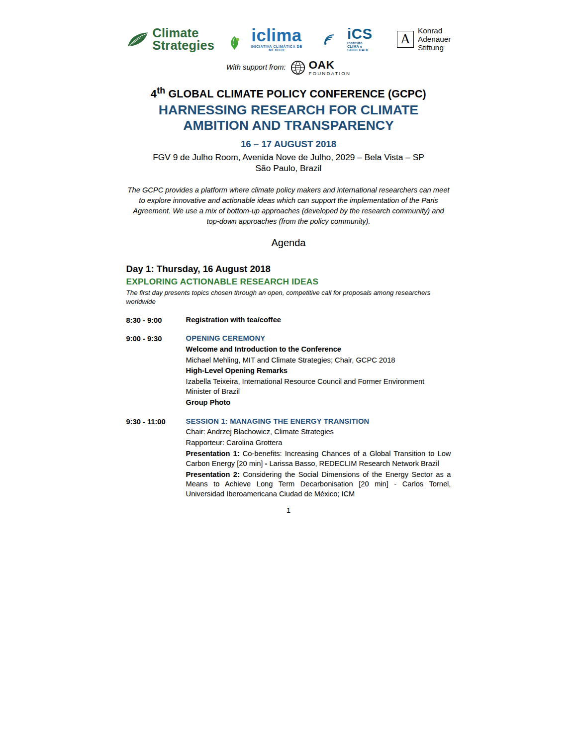Climate
Strategies
iclima
INICIATIVA CLIMÁTICA DE MÉXICO
iCS
instituto
CLIMA e SOCIEDADE
A
Konrad
Adenauer
Stiftung
With support from:
OAK
FOUNDATION
4th GLOBAL CLIMATE POLICY CONFERENCE (GCPC)
HARNESSING RESEARCH FOR CLIMATE AMBITION AND TRANSPARENCY
16 – 17 AUGUST 2018
FGV 9 de Julho Room, Avenida Nove de Julho, 2029 – Bela Vista – SP
São Paulo, Brazil
The GCPC provides a platform where climate policy makers and international researchers can meet to explore innovative and actionable ideas which can support the implementation of the Paris Agreement. We use a mix of bottom-up approaches (developed by the research community) and top-down approaches (from the policy community).
Agenda
Day 1: Thursday, 16 August 2018
EXPLORING ACTIONABLE RESEARCH IDEAS
The first day presents topics chosen through an open, competitive call for proposals among researchers worldwide
8:30 - 9:00
Registration with tea/coffee
9:00 - 9:30
OPENING CEREMONY
Welcome and Introduction to the Conference
Michael Mehling, MIT and Climate Strategies; Chair, GCPC 2018
High-Level Opening Remarks
Izabella Teixeira, International Resource Council and Former Environment Minister of Brazil
Group Photo
9:30 - 11:00
SESSION 1: MANAGING THE ENERGY TRANSITION
Chair: Andrzej Błachowicz, Climate Strategies
Rapporteur: Carolina Grottera
Presentation 1: Co-benefits: Increasing Chances of a Global Transition to Low Carbon Energy [20 min] - Larissa Basso, REDECLIM Research Network Brazil
Presentation 2: Considering the Social Dimensions of the Energy Sector as a Means to Achieve Long Term Decarbonisation [20 min] - Carlos Tornel, Universidad Iberoamericana Ciudad de México; ICM
1